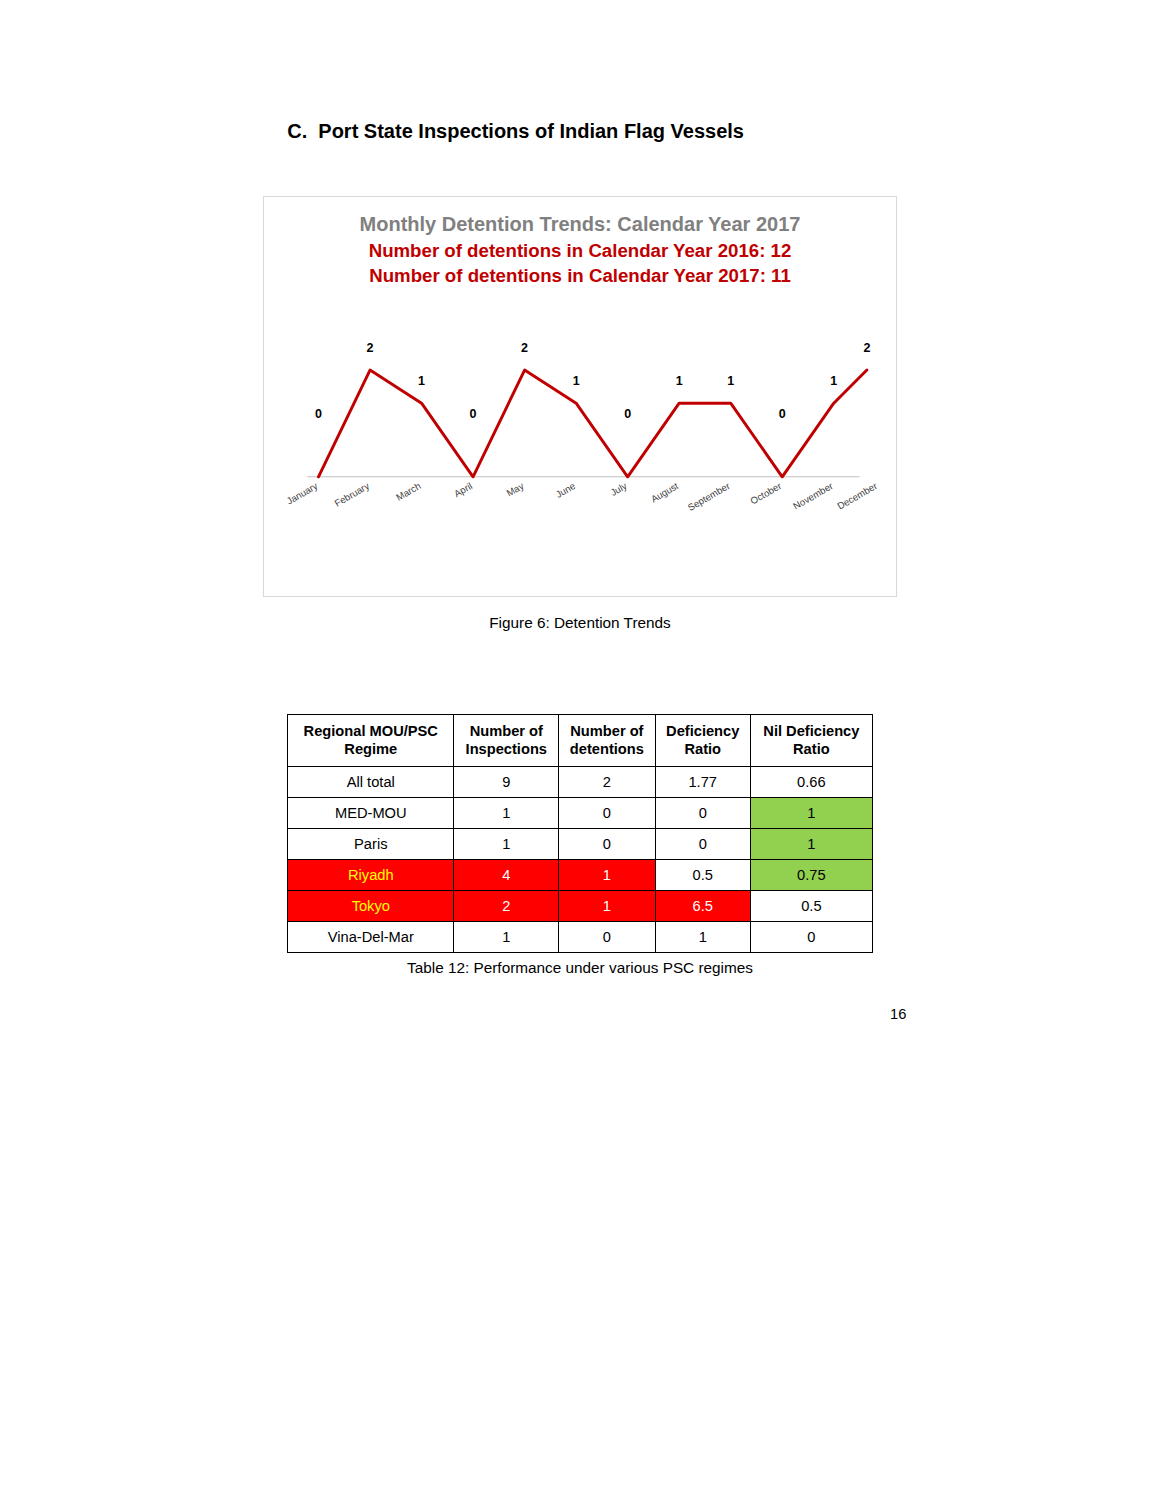C. Port State Inspections of Indian Flag Vessels
Monthly Detention Trends: Calendar Year 2017
Number of detentions in Calendar Year 2016: 12
Number of detentions in Calendar Year 2017: 11
0 2 1 0 2 1 0 1 1 0 1 2 January February March April May June July August September October November December
Figure 6: Detention Trends
| Regional MOU/PSC Regime | Number of Inspections | Number of detentions | Deficiency Ratio | Nil Deficiency Ratio |
| --- | --- | --- | --- | --- |
| All total | 9 | 2 | 1.77 | 0.66 |
| MED-MOU | 1 | 0 | 0 | 1 |
| Paris | 1 | 0 | 0 | 1 |
| Riyadh | 4 | 1 | 0.5 | 0.75 |
| Tokyo | 2 | 1 | 6.5 | 0.5 |
| Vina-Del-Mar | 1 | 0 | 1 | 0 |
Table 12: Performance under various PSC regimes
16